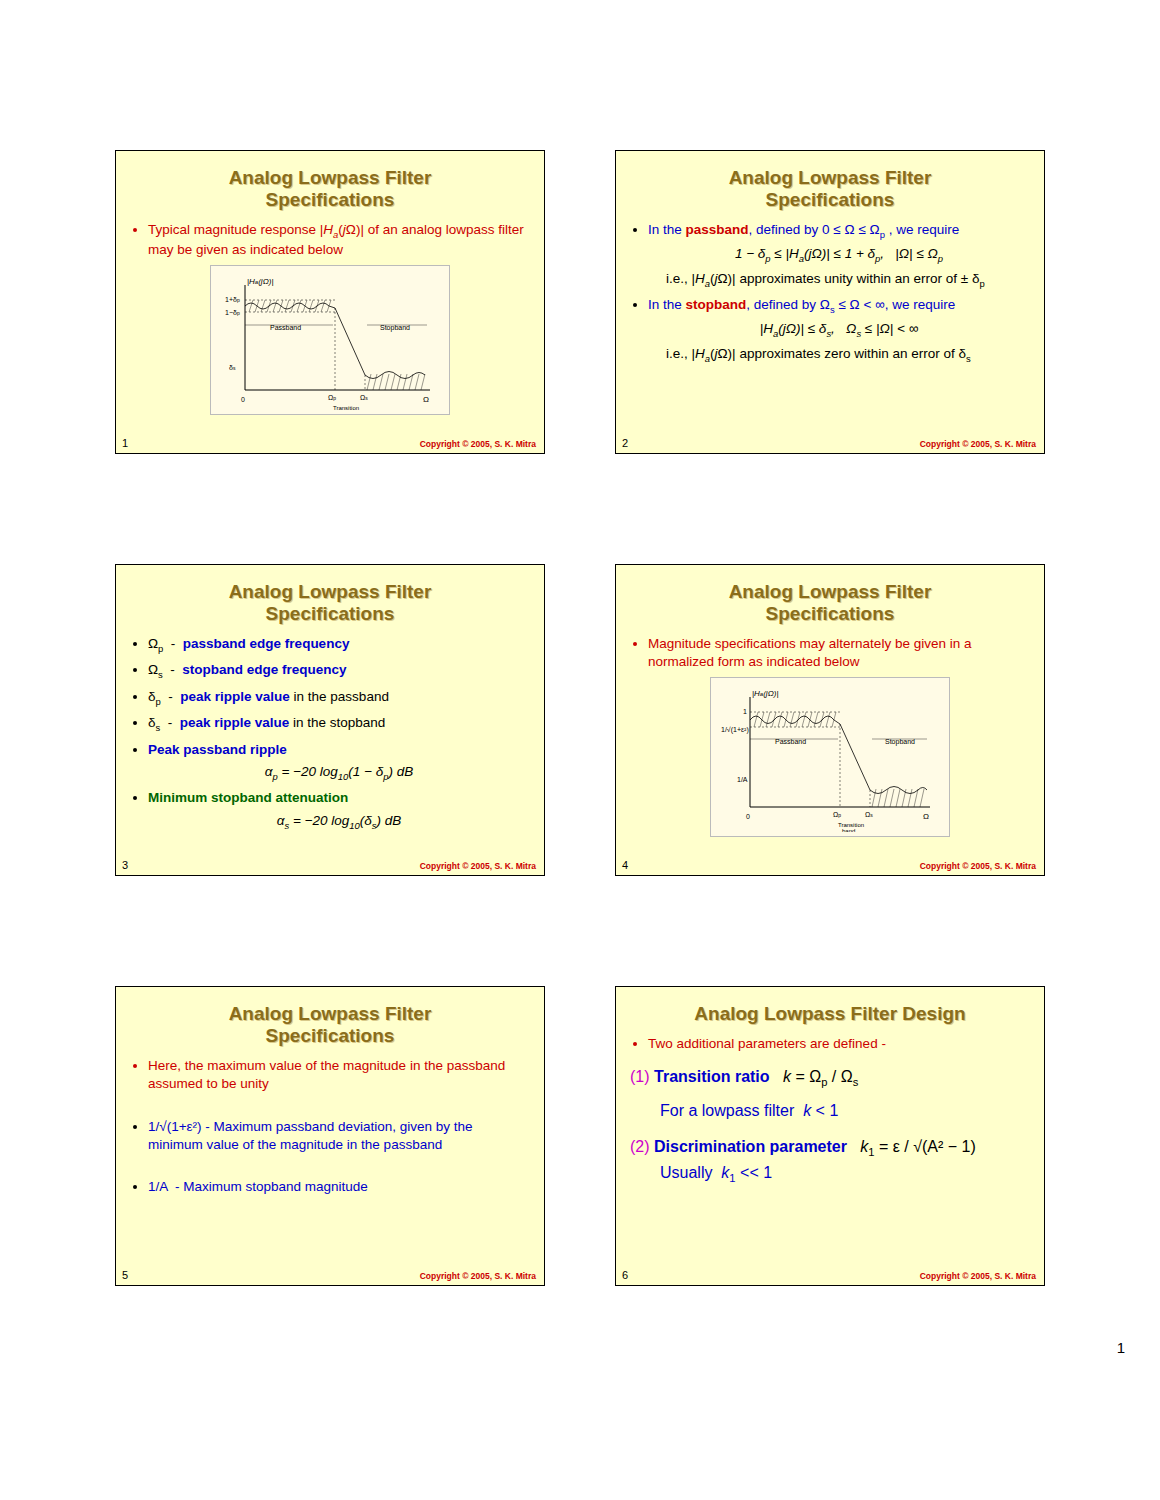Analog Lowpass Filter
Specifications
Typical magnitude response |Ha(j Ω)| of an analog lowpass filter may be given as indicated below
|Ha(jΩ)| Ω 1+δp 1−δp δs 0 Ωp Ωs Passband Stopband Transition band
1
Copyright © 2005, S. K. Mitra
Analog Lowpass Filter
Specifications
In the passband, defined by 0 ≤ Ω ≤ Ωp , we require
1 − δp ≤ |Ha(j Ω)| ≤ 1 + δp, |Ω| ≤ Ωp
i.e., |Ha(j Ω)| approximates unity within an error of ± δp
In the stopband, defined by Ωs ≤ Ω < ∞, we require
|Ha(j Ω)| ≤ δs, Ωs ≤ |Ω| < ∞
i.e., |Ha(j Ω)| approximates zero within an error of δs
2
Copyright © 2005, S. K. Mitra
Analog Lowpass Filter
Specifications
Ωp - passband edge frequency
Ωs - stopband edge frequency
δp - peak ripple value in the passband
δs - peak ripple value in the stopband
Peak passband ripple
αp = −20 log10(1 − δp) dB
Minimum stopband attenuation
αs = −20 log10(δs) dB
3
Copyright © 2005, S. K. Mitra
Analog Lowpass Filter
Specifications
Magnitude specifications may alternately be given in a normalized form as indicated below
|Ha(jΩ)| Ω 1 1/√(1+ε²) 1/A 0 Ωp Ωs Passband Stopband Transition band
4
Copyright © 2005, S. K. Mitra
Analog Lowpass Filter
Specifications
Here, the maximum value of the magnitude in the passband assumed to be unity
1/√(1+ε²) - Maximum passband deviation, given by the minimum value of the magnitude in the passband
1/A - Maximum stopband magnitude
5
Copyright © 2005, S. K. Mitra
Analog Lowpass Filter Design
Two additional parameters are defined -
(1) Transition ratio k = Ωp / Ωs
For a lowpass filter k < 1
(2) Discrimination parameter k1 = ε / √(A² − 1)
Usually k1 << 1
6
Copyright © 2005, S. K. Mitra
1